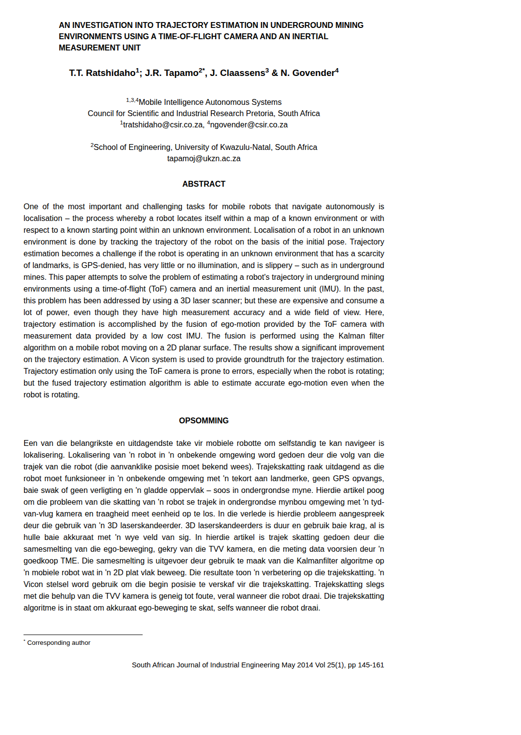An investigation into trajectory estimation in underground mining environments using a time-of-flight camera and an inertial measurement unit
T.T. Ratshidaho1; J.R. Tapamo2*, J. Claassens3 & N. Govender4
1,3,4Mobile Intelligence Autonomous Systems
Council for Scientific and Industrial Research Pretoria, South Africa
1tratshidaho@csir.co.za, 4ngovender@csir.co.za
2School of Engineering, University of Kwazulu-Natal, South Africa
tapamoj@ukzn.ac.za
Abstract
One of the most important and challenging tasks for mobile robots that navigate autonomously is localisation – the process whereby a robot locates itself within a map of a known environment or with respect to a known starting point within an unknown environment. Localisation of a robot in an unknown environment is done by tracking the trajectory of the robot on the basis of the initial pose. Trajectory estimation becomes a challenge if the robot is operating in an unknown environment that has a scarcity of landmarks, is GPS-denied, has very little or no illumination, and is slippery – such as in underground mines. This paper attempts to solve the problem of estimating a robot's trajectory in underground mining environments using a time-of-flight (ToF) camera and an inertial measurement unit (IMU). In the past, this problem has been addressed by using a 3D laser scanner; but these are expensive and consume a lot of power, even though they have high measurement accuracy and a wide field of view. Here, trajectory estimation is accomplished by the fusion of ego-motion provided by the ToF camera with measurement data provided by a low cost IMU. The fusion is performed using the Kalman filter algorithm on a mobile robot moving on a 2D planar surface. The results show a significant improvement on the trajectory estimation. A Vicon system is used to provide groundtruth for the trajectory estimation. Trajectory estimation only using the ToF camera is prone to errors, especially when the robot is rotating; but the fused trajectory estimation algorithm is able to estimate accurate ego-motion even when the robot is rotating.
Opsomming
Een van die belangrikste en uitdagendste take vir mobiele robotte om selfstandig te kan navigeer is lokalisering. Lokalisering van 'n robot in 'n onbekende omgewing word gedoen deur die volg van die trajek van die robot (die aanvanklike posisie moet bekend wees). Trajekskatting raak uitdagend as die robot moet funksioneer in 'n onbekende omgewing met 'n tekort aan landmerke, geen GPS opvangs, baie swak of geen verligting en 'n gladde oppervlak – soos in ondergrondse myne. Hierdie artikel poog om die probleem van die skatting van 'n robot se trajek in ondergrondse mynbou omgewing met 'n tyd-van-vlug kamera en traagheid meet eenheid op te los. In die verlede is hierdie probleem aangespreek deur die gebruik van 'n 3D laserskandeerder. 3D laserskandeerders is duur en gebruik baie krag, al is hulle baie akkuraat met 'n wye veld van sig. In hierdie artikel is trajek skatting gedoen deur die samesmelting van die ego-beweging, gekry van die TVV kamera, en die meting data voorsien deur 'n goedkoop TME. Die samesmelting is uitgevoer deur gebruik te maak van die Kalmanfilter algoritme op 'n mobiele robot wat in 'n 2D plat vlak beweeg. Die resultate toon 'n verbetering op die trajekskatting. 'n Vicon stelsel word gebruik om die begin posisie te verskaf vir die trajekskatting. Trajekskatting slegs met die behulp van die TVV kamera is geneig tot foute, veral wanneer die robot draai. Die trajekskatting algoritme is in staat om akkuraat ego-beweging te skat, selfs wanneer die robot draai.
* Corresponding author
South African Journal of Industrial Engineering May 2014 Vol 25(1), pp 145-161